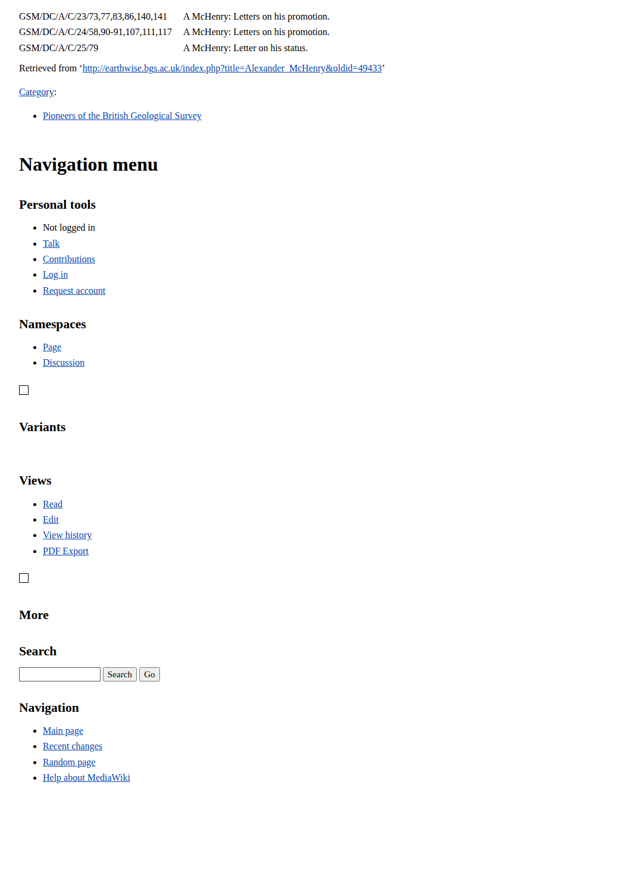| GSM/DC/A/C/23/73,77,83,86,140,141 | A McHenry: Letters on his promotion. |
| GSM/DC/A/C/24/58,90-91,107,111,117 | A McHenry: Letters on his promotion. |
| GSM/DC/A/C/25/79 | A McHenry: Letter on his status. |
Retrieved from ‘http://earthwise.bgs.ac.uk/index.php?title=Alexander_McHenry&oldid=49433’
Category:
Pioneers of the British Geological Survey
Navigation menu
Personal tools
Not logged in
Talk
Contributions
Log in
Request account
Namespaces
Page
Discussion
Variants
Views
Read
Edit
View history
PDF Export
More
Search
Navigation
Main page
Recent changes
Random page
Help about MediaWiki